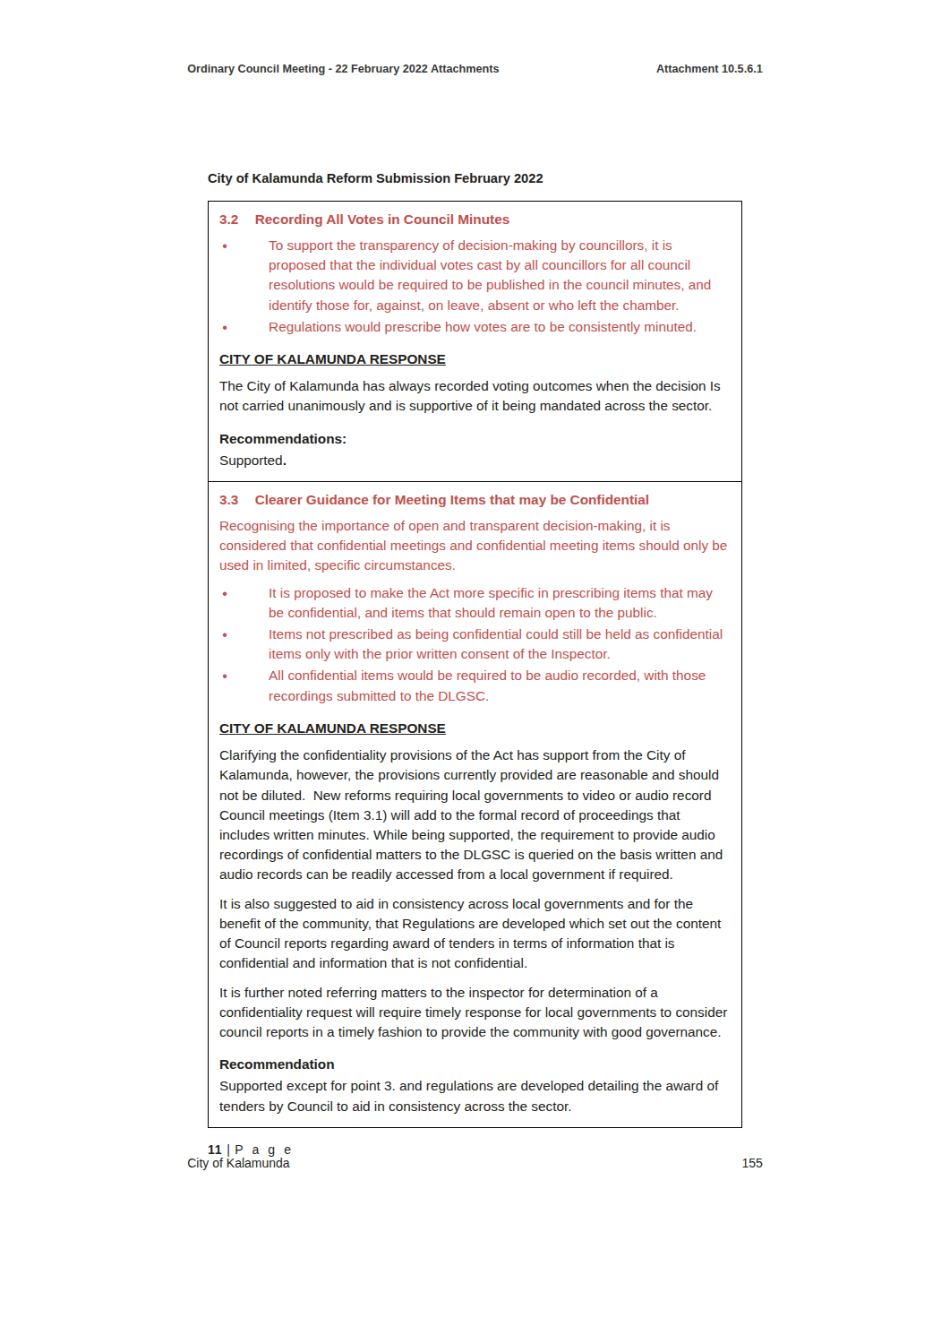Ordinary Council Meeting - 22 February 2022 Attachments
Attachment 10.5.6.1
City of Kalamunda Reform Submission February 2022
3.2 Recording All Votes in Council Minutes
To support the transparency of decision-making by councillors, it is proposed that the individual votes cast by all councillors for all council resolutions would be required to be published in the council minutes, and identify those for, against, on leave, absent or who left the chamber.
Regulations would prescribe how votes are to be consistently minuted.
CITY OF KALAMUNDA RESPONSE
The City of Kalamunda has always recorded voting outcomes when the decision Is not carried unanimously and is supportive of it being mandated across the sector.
Recommendations:
Supported.
3.3 Clearer Guidance for Meeting Items that may be Confidential
Recognising the importance of open and transparent decision-making, it is considered that confidential meetings and confidential meeting items should only be used in limited, specific circumstances.
It is proposed to make the Act more specific in prescribing items that may be confidential, and items that should remain open to the public.
Items not prescribed as being confidential could still be held as confidential items only with the prior written consent of the Inspector.
All confidential items would be required to be audio recorded, with those recordings submitted to the DLGSC.
CITY OF KALAMUNDA RESPONSE
Clarifying the confidentiality provisions of the Act has support from the City of Kalamunda, however, the provisions currently provided are reasonable and should not be diluted. New reforms requiring local governments to video or audio record Council meetings (Item 3.1) will add to the formal record of proceedings that includes written minutes. While being supported, the requirement to provide audio recordings of confidential matters to the DLGSC is queried on the basis written and audio records can be readily accessed from a local government if required.
It is also suggested to aid in consistency across local governments and for the benefit of the community, that Regulations are developed which set out the content of Council reports regarding award of tenders in terms of information that is confidential and information that is not confidential.
It is further noted referring matters to the inspector for determination of a confidentiality request will require timely response for local governments to consider council reports in a timely fashion to provide the community with good governance.
Recommendation
Supported except for point 3. and regulations are developed detailing the award of tenders by Council to aid in consistency across the sector.
11 | P a g e
City of Kalamunda
155